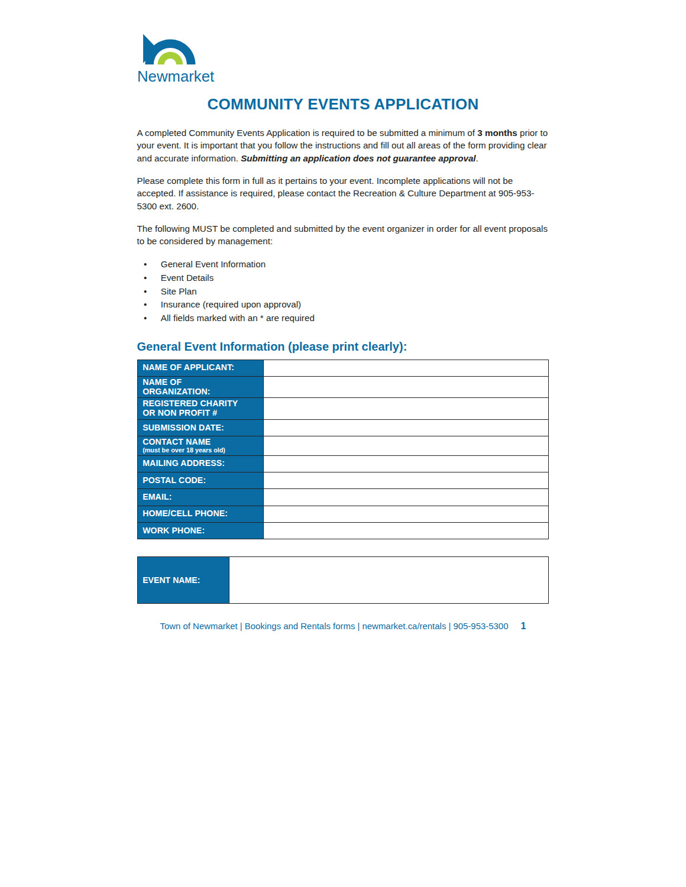Newmarket Newmarket
COMMUNITY EVENTS APPLICATION
A completed Community Events Application is required to be submitted a minimum of 3 months prior to your event. It is important that you follow the instructions and fill out all areas of the form providing clear and accurate information. Submitting an application does not guarantee approval.
Please complete this form in full as it pertains to your event. Incomplete applications will not be accepted. If assistance is required, please contact the Recreation & Culture Department at 905-953-5300 ext. 2600.
The following MUST be completed and submitted by the event organizer in order for all event proposals to be considered by management:
General Event Information
Event Details
Site Plan
Insurance (required upon approval)
All fields marked with an * are required
General Event Information (please print clearly):
| Name of Applicant: | |
| Name of Organization: | |
| Registered Charity or Non Profit # | |
| Submission Date: | |
| Contact Name (must be over 18 years old) | |
| Mailing Address: | |
| Postal Code: | |
| Email: | |
| Home/Cell Phone: | |
| Work Phone: | |
| Event Name: | |
Town of Newmarket | Bookings and Rentals forms | newmarket.ca/rentals | 905-953-5300 1